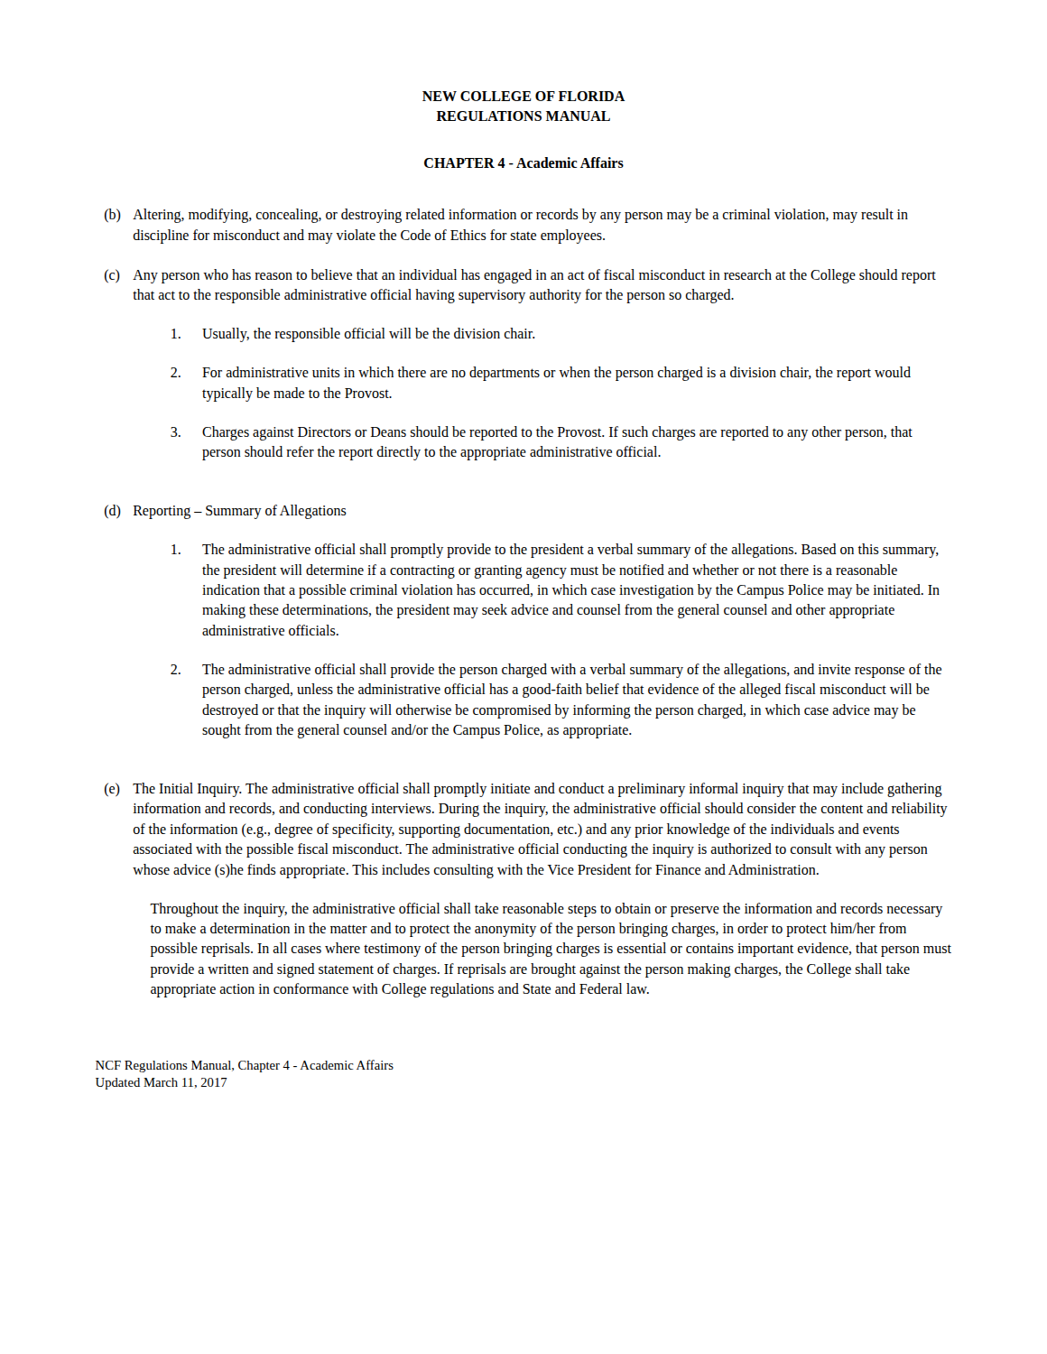NEW COLLEGE OF FLORIDA
REGULATIONS MANUAL
CHAPTER 4 - Academic Affairs
(b)
Altering, modifying, concealing, or destroying related information or records by any person may be a criminal violation, may result in discipline for misconduct and may violate the Code of Ethics for state employees.
(c)
Any person who has reason to believe that an individual has engaged in an act of fiscal misconduct in research at the College should report that act to the responsible administrative official having supervisory authority for the person so charged.
1.
Usually, the responsible official will be the division chair.
2.
For administrative units in which there are no departments or when the person charged is a division chair, the report would typically be made to the Provost.
3.
Charges against Directors or Deans should be reported to the Provost. If such charges are reported to any other person, that person should refer the report directly to the appropriate administrative official.
(d)
Reporting – Summary of Allegations
1.
The administrative official shall promptly provide to the president a verbal summary of the allegations. Based on this summary, the president will determine if a contracting or granting agency must be notified and whether or not there is a reasonable indication that a possible criminal violation has occurred, in which case investigation by the Campus Police may be initiated. In making these determinations, the president may seek advice and counsel from the general counsel and other appropriate administrative officials.
2.
The administrative official shall provide the person charged with a verbal summary of the allegations, and invite response of the person charged, unless the administrative official has a good-faith belief that evidence of the alleged fiscal misconduct will be destroyed or that the inquiry will otherwise be compromised by informing the person charged, in which case advice may be sought from the general counsel and/or the Campus Police, as appropriate.
(e)
The Initial Inquiry. The administrative official shall promptly initiate and conduct a preliminary informal inquiry that may include gathering information and records, and conducting interviews. During the inquiry, the administrative official should consider the content and reliability of the information (e.g., degree of specificity, supporting documentation, etc.) and any prior knowledge of the individuals and events associated with the possible fiscal misconduct. The administrative official conducting the inquiry is authorized to consult with any person whose advice (s)he finds appropriate. This includes consulting with the Vice President for Finance and Administration.
Throughout the inquiry, the administrative official shall take reasonable steps to obtain or preserve the information and records necessary to make a determination in the matter and to protect the anonymity of the person bringing charges, in order to protect him/her from possible reprisals. In all cases where testimony of the person bringing charges is essential or contains important evidence, that person must provide a written and signed statement of charges. If reprisals are brought against the person making charges, the College shall take appropriate action in conformance with College regulations and State and Federal law.
NCF Regulations Manual, Chapter 4 - Academic Affairs
Updated March 11, 2017